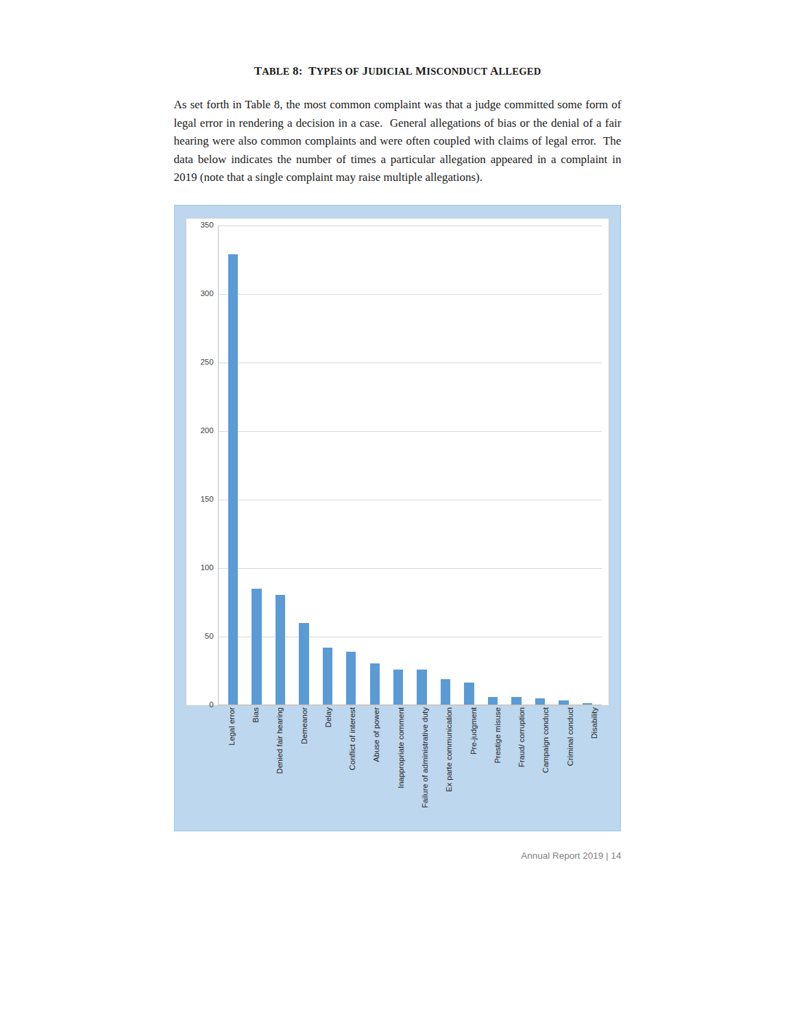TABLE 8: TYPES OF JUDICIAL MISCONDUCT ALLEGED
As set forth in Table 8, the most common complaint was that a judge committed some form of legal error in rendering a decision in a case. General allegations of bias or the denial of a fair hearing were also common complaints and were often coupled with claims of legal error. The data below indicates the number of times a particular allegation appeared in a complaint in 2019 (note that a single complaint may raise multiple allegations).
350
300
250
200
150
100
50
0
Legal error
Bias
Denied fair hearing
Demeanor
Delay
Conflict of interest
Abuse of power
Inappropriate comment
Failure of administrative duty
Ex parte communication
Pre-judgment
Prestige misuse
Fraud/ corruption
Campaign conduct
Criminal conduct
Disability
Annual Report 2019 | 14